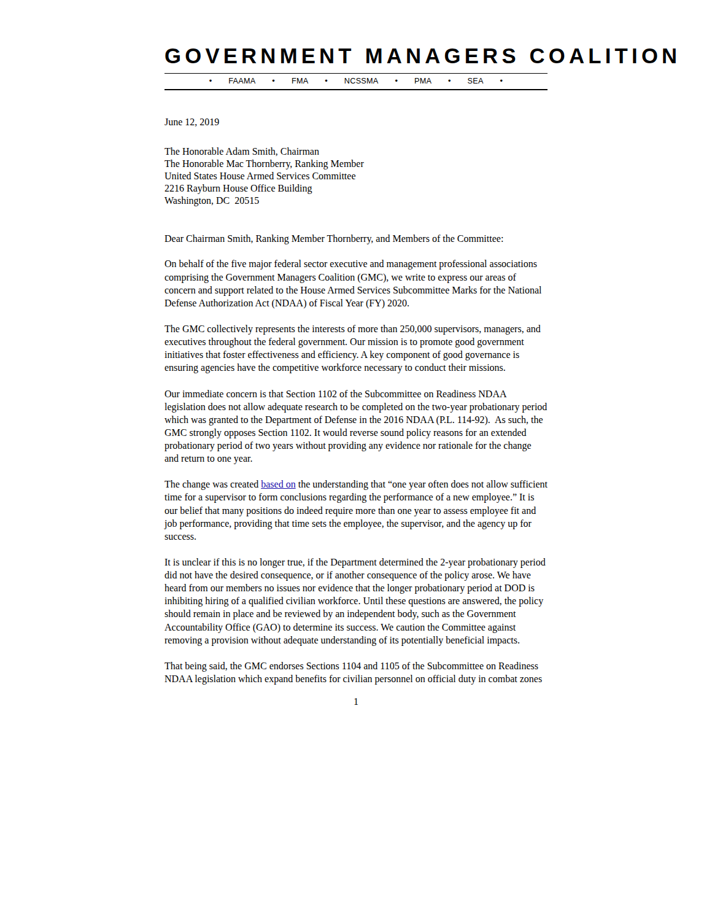GOVERNMENT MANAGERS COALITION
•FAAMA•FMA•NCSSMA•PMA•SEA•
June 12, 2019
The Honorable Adam Smith, Chairman
The Honorable Mac Thornberry, Ranking Member
United States House Armed Services Committee
2216 Rayburn House Office Building
Washington, DC 20515
Dear Chairman Smith, Ranking Member Thornberry, and Members of the Committee:
On behalf of the five major federal sector executive and management professional associations comprising the Government Managers Coalition (GMC), we write to express our areas of concern and support related to the House Armed Services Subcommittee Marks for the National Defense Authorization Act (NDAA) of Fiscal Year (FY) 2020.
The GMC collectively represents the interests of more than 250,000 supervisors, managers, and executives throughout the federal government. Our mission is to promote good government initiatives that foster effectiveness and efficiency. A key component of good governance is ensuring agencies have the competitive workforce necessary to conduct their missions.
Our immediate concern is that Section 1102 of the Subcommittee on Readiness NDAA legislation does not allow adequate research to be completed on the two-year probationary period which was granted to the Department of Defense in the 2016 NDAA (P.L. 114-92). As such, the GMC strongly opposes Section 1102. It would reverse sound policy reasons for an extended probationary period of two years without providing any evidence nor rationale for the change and return to one year.
The change was created based on the understanding that “one year often does not allow sufficient time for a supervisor to form conclusions regarding the performance of a new employee.” It is our belief that many positions do indeed require more than one year to assess employee fit and job performance, providing that time sets the employee, the supervisor, and the agency up for success.
It is unclear if this is no longer true, if the Department determined the 2-year probationary period did not have the desired consequence, or if another consequence of the policy arose. We have heard from our members no issues nor evidence that the longer probationary period at DOD is inhibiting hiring of a qualified civilian workforce. Until these questions are answered, the policy should remain in place and be reviewed by an independent body, such as the Government Accountability Office (GAO) to determine its success. We caution the Committee against removing a provision without adequate understanding of its potentially beneficial impacts.
That being said, the GMC endorses Sections 1104 and 1105 of the Subcommittee on Readiness NDAA legislation which expand benefits for civilian personnel on official duty in combat zones
1